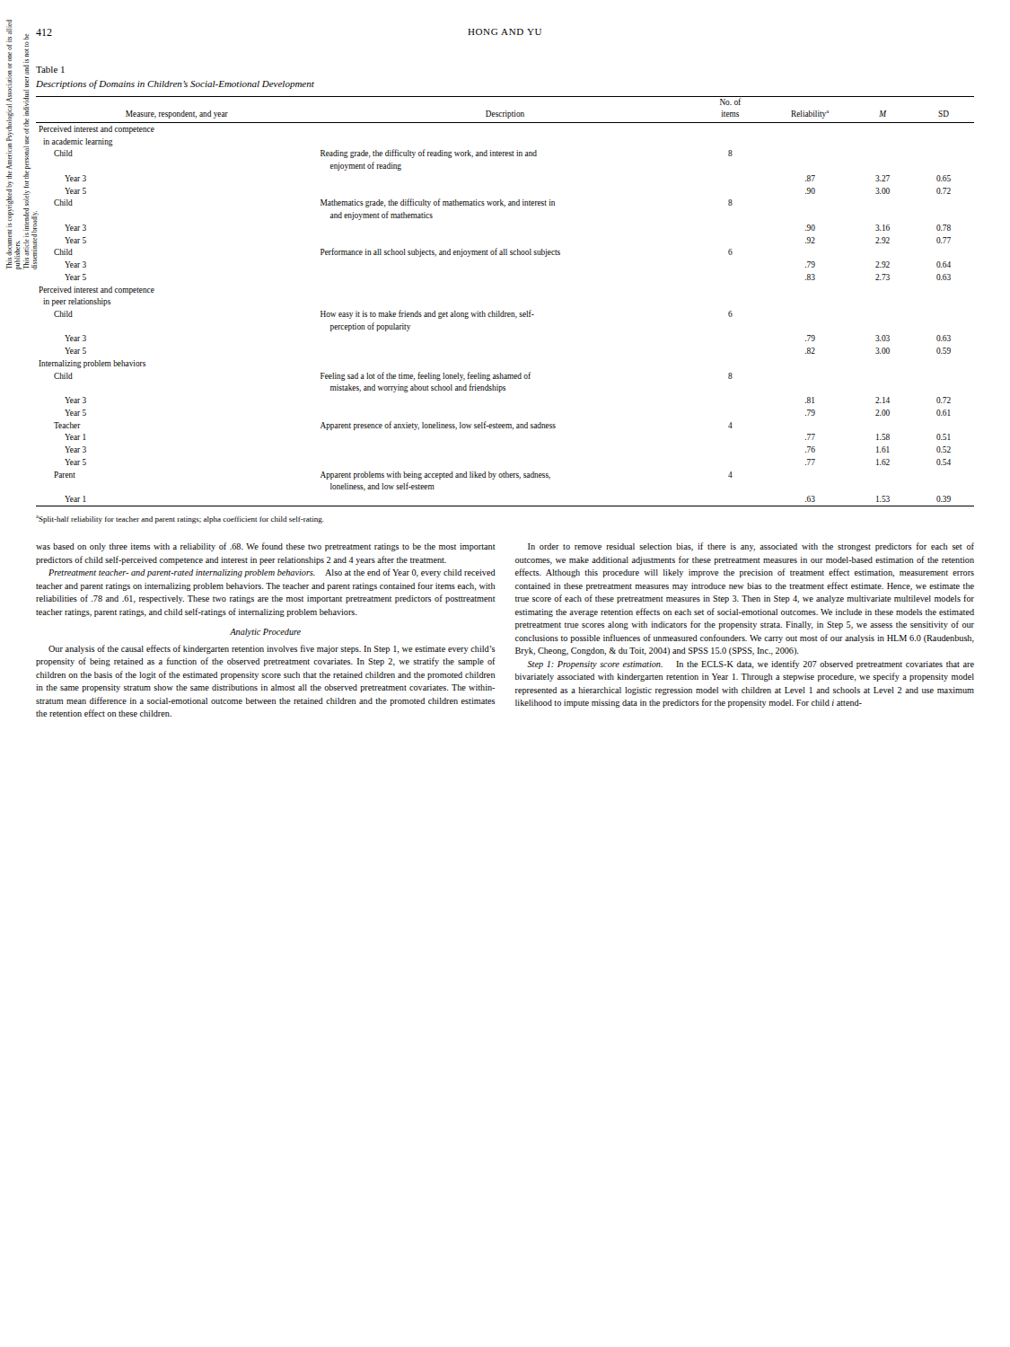412
HONG AND YU
This document is copyrighted by the American Psychological Association or one of its allied publishers.
This article is intended solely for the personal use of the individual user and is not to be disseminated broadly.
Table 1
Descriptions of Domains in Children’s Social-Emotional Development
| Measure, respondent, and year | Description | No. of items | Reliability a | M | SD |
| --- | --- | --- | --- | --- | --- |
| Perceived interest and competence | | | | | |
| in academic learning | | | | | |
| Child | Reading grade, the difficulty of reading work, and interest in and | 8 | | | |
| | enjoyment of reading | | | | |
| Year 3 | | | .87 | 3.27 | 0.65 |
| Year 5 | | | .90 | 3.00 | 0.72 |
| Child | Mathematics grade, the difficulty of mathematics work, and interest in | 8 | | | |
| | and enjoyment of mathematics | | | | |
| Year 3 | | | .90 | 3.16 | 0.78 |
| Year 5 | | | .92 | 2.92 | 0.77 |
| Child | Performance in all school subjects, and enjoyment of all school subjects | 6 | | | |
| Year 3 | | | .79 | 2.92 | 0.64 |
| Year 5 | | | .83 | 2.73 | 0.63 |
| Perceived interest and competence | | | | | |
| in peer relationships | | | | | |
| Child | How easy it is to make friends and get along with children, self- | 6 | | | |
| | perception of popularity | | | | |
| Year 3 | | | .79 | 3.03 | 0.63 |
| Year 5 | | | .82 | 3.00 | 0.59 |
| Internalizing problem behaviors | | | | | |
| Child | Feeling sad a lot of the time, feeling lonely, feeling ashamed of | 8 | | | |
| | mistakes, and worrying about school and friendships | | | | |
| Year 3 | | | .81 | 2.14 | 0.72 |
| Year 5 | | | .79 | 2.00 | 0.61 |
| Teacher | Apparent presence of anxiety, loneliness, low self-esteem, and sadness | 4 | | | |
| Year 1 | | | .77 | 1.58 | 0.51 |
| Year 3 | | | .76 | 1.61 | 0.52 |
| Year 5 | | | .77 | 1.62 | 0.54 |
| Parent | Apparent problems with being accepted and liked by others, sadness, | 4 | | | |
| | loneliness, and low self-esteem | | | | |
| Year 1 | | | .63 | 1.53 | 0.39 |
aSplit-half reliability for teacher and parent ratings; alpha coefficient for child self-rating.
was based on only three items with a reliability of .68. We found these two pretreatment ratings to be the most important predictors of child self-perceived competence and interest in peer relationships 2 and 4 years after the treatment.
Pretreatment teacher- and parent-rated internalizing problem behaviors. Also at the end of Year 0, every child received teacher and parent ratings on internalizing problem behaviors. The teacher and parent ratings contained four items each, with reliabilities of .78 and .61, respectively. These two ratings are the most important pretreatment predictors of posttreatment teacher ratings, parent ratings, and child self-ratings of internalizing problem behaviors.
Analytic Procedure
Our analysis of the causal effects of kindergarten retention involves five major steps. In Step 1, we estimate every child’s propensity of being retained as a function of the observed pretreatment covariates. In Step 2, we stratify the sample of children on the basis of the logit of the estimated propensity score such that the retained children and the promoted children in the same propensity stratum show the same distributions in almost all the observed pretreatment covariates. The within-stratum mean difference in a social-emotional outcome between the retained children and the promoted children estimates the retention effect on these children.
In order to remove residual selection bias, if there is any, associated with the strongest predictors for each set of outcomes, we make additional adjustments for these pretreatment measures in our model-based estimation of the retention effects. Although this procedure will likely improve the precision of treatment effect estimation, measurement errors contained in these pretreatment measures may introduce new bias to the treatment effect estimate. Hence, we estimate the true score of each of these pretreatment measures in Step 3. Then in Step 4, we analyze multivariate multilevel models for estimating the average retention effects on each set of social-emotional outcomes. We include in these models the estimated pretreatment true scores along with indicators for the propensity strata. Finally, in Step 5, we assess the sensitivity of our conclusions to possible influences of unmeasured confounders. We carry out most of our analysis in HLM 6.0 (Raudenbush, Bryk, Cheong, Congdon, & du Toit, 2004) and SPSS 15.0 (SPSS, Inc., 2006).
Step 1: Propensity score estimation. In the ECLS-K data, we identify 207 observed pretreatment covariates that are bivariately associated with kindergarten retention in Year 1. Through a stepwise procedure, we specify a propensity model represented as a hierarchical logistic regression model with children at Level 1 and schools at Level 2 and use maximum likelihood to impute missing data in the predictors for the propensity model. For child i attend-